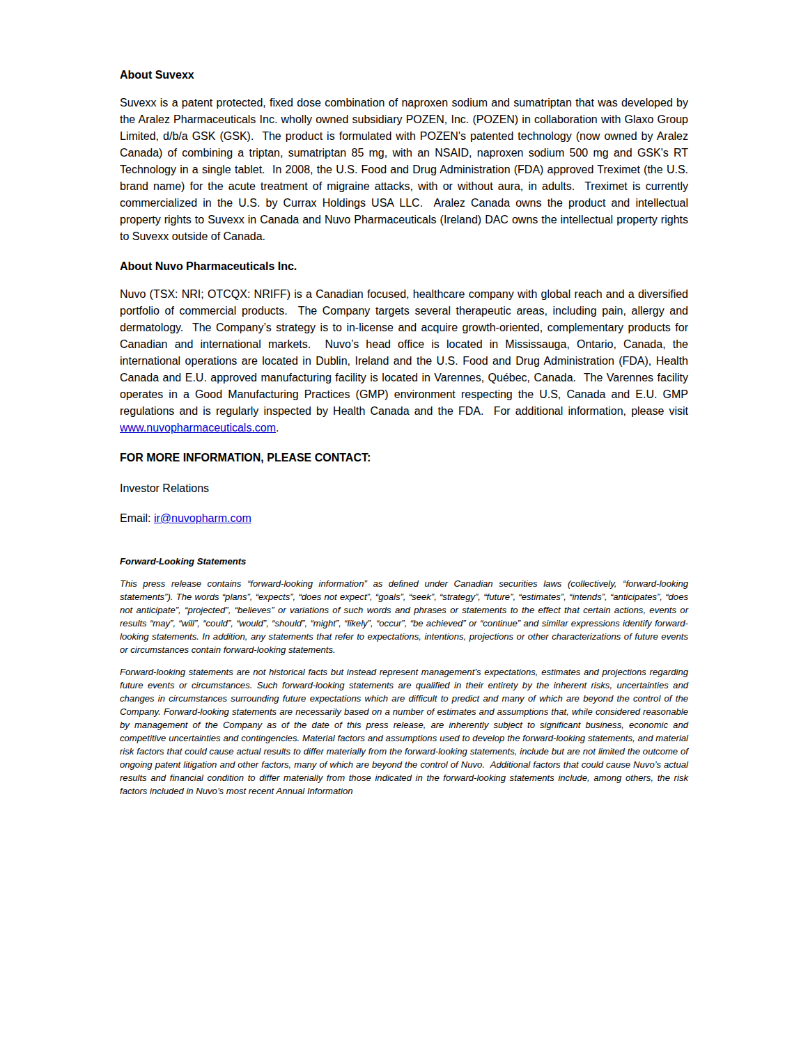About Suvexx
Suvexx is a patent protected, fixed dose combination of naproxen sodium and sumatriptan that was developed by the Aralez Pharmaceuticals Inc. wholly owned subsidiary POZEN, Inc. (POZEN) in collaboration with Glaxo Group Limited, d/b/a GSK (GSK). The product is formulated with POZEN's patented technology (now owned by Aralez Canada) of combining a triptan, sumatriptan 85 mg, with an NSAID, naproxen sodium 500 mg and GSK's RT Technology in a single tablet. In 2008, the U.S. Food and Drug Administration (FDA) approved Treximet (the U.S. brand name) for the acute treatment of migraine attacks, with or without aura, in adults. Treximet is currently commercialized in the U.S. by Currax Holdings USA LLC. Aralez Canada owns the product and intellectual property rights to Suvexx in Canada and Nuvo Pharmaceuticals (Ireland) DAC owns the intellectual property rights to Suvexx outside of Canada.
About Nuvo Pharmaceuticals Inc.
Nuvo (TSX: NRI; OTCQX: NRIFF) is a Canadian focused, healthcare company with global reach and a diversified portfolio of commercial products. The Company targets several therapeutic areas, including pain, allergy and dermatology. The Company’s strategy is to in-license and acquire growth-oriented, complementary products for Canadian and international markets. Nuvo’s head office is located in Mississauga, Ontario, Canada, the international operations are located in Dublin, Ireland and the U.S. Food and Drug Administration (FDA), Health Canada and E.U. approved manufacturing facility is located in Varennes, Québec, Canada. The Varennes facility operates in a Good Manufacturing Practices (GMP) environment respecting the U.S, Canada and E.U. GMP regulations and is regularly inspected by Health Canada and the FDA. For additional information, please visit www.nuvopharmaceuticals.com.
FOR MORE INFORMATION, PLEASE CONTACT:
Investor Relations
Email: ir@nuvopharm.com
Forward-Looking Statements
This press release contains “forward-looking information” as defined under Canadian securities laws (collectively, “forward-looking statements”). The words “plans”, “expects”, “does not expect”, “goals”, “seek”, “strategy”, “future”, “estimates”, “intends”, “anticipates”, “does not anticipate”, “projected”, “believes” or variations of such words and phrases or statements to the effect that certain actions, events or results “may”, “will”, “could”, “would”, “should”, “might”, “likely”, “occur”, “be achieved” or “continue” and similar expressions identify forward-looking statements. In addition, any statements that refer to expectations, intentions, projections or other characterizations of future events or circumstances contain forward-looking statements.
Forward-looking statements are not historical facts but instead represent management’s expectations, estimates and projections regarding future events or circumstances. Such forward-looking statements are qualified in their entirety by the inherent risks, uncertainties and changes in circumstances surrounding future expectations which are difficult to predict and many of which are beyond the control of the Company. Forward-looking statements are necessarily based on a number of estimates and assumptions that, while considered reasonable by management of the Company as of the date of this press release, are inherently subject to significant business, economic and competitive uncertainties and contingencies. Material factors and assumptions used to develop the forward-looking statements, and material risk factors that could cause actual results to differ materially from the forward-looking statements, include but are not limited the outcome of ongoing patent litigation and other factors, many of which are beyond the control of Nuvo. Additional factors that could cause Nuvo’s actual results and financial condition to differ materially from those indicated in the forward-looking statements include, among others, the risk factors included in Nuvo’s most recent Annual Information